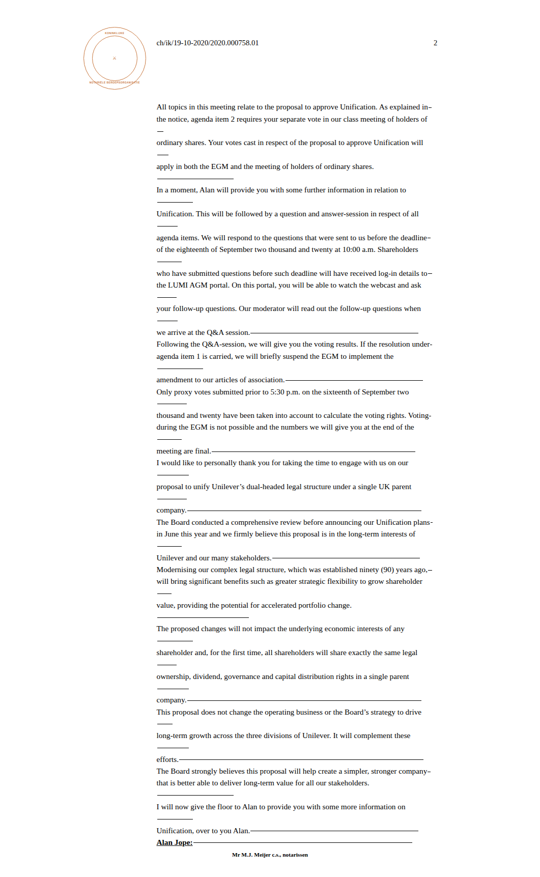KONINKLIJKE
⚔
NOTARIËLE BEROEPSORGANISATIE
ch/ik/19-10-2020/2020.000758.01 2
All topics in this meeting relate to the proposal to approve Unification. As explained in
the notice, agenda item 2 requires your separate vote in our class meeting of holders of
ordinary shares. Your votes cast in respect of the proposal to approve Unification will
apply in both the EGM and the meeting of holders of ordinary shares.
In a moment, Alan will provide you with some further information in relation to
Unification. This will be followed by a question and answer-session in respect of all
agenda items. We will respond to the questions that were sent to us before the deadline
of the eighteenth of September two thousand and twenty at 10:00 a.m. Shareholders
who have submitted questions before such deadline will have received log-in details to
the LUMI AGM portal. On this portal, you will be able to watch the webcast and ask
your follow-up questions. Our moderator will read out the follow-up questions when
we arrive at the Q&A session.
Following the Q&A-session, we will give you the voting results. If the resolution under
agenda item 1 is carried, we will briefly suspend the EGM to implement the
amendment to our articles of association.
Only proxy votes submitted prior to 5:30 p.m. on the sixteenth of September two
thousand and twenty have been taken into account to calculate the voting rights. Voting
during the EGM is not possible and the numbers we will give you at the end of the
meeting are final.
I would like to personally thank you for taking the time to engage with us on our
proposal to unify Unilever’s dual-headed legal structure under a single UK parent
company.
The Board conducted a comprehensive review before announcing our Unification plans
in June this year and we firmly believe this proposal is in the long-term interests of
Unilever and our many stakeholders.
Modernising our complex legal structure, which was established ninety (90) years ago,
will bring significant benefits such as greater strategic flexibility to grow shareholder
value, providing the potential for accelerated portfolio change.
The proposed changes will not impact the underlying economic interests of any
shareholder and, for the first time, all shareholders will share exactly the same legal
ownership, dividend, governance and capital distribution rights in a single parent
company.
This proposal does not change the operating business or the Board’s strategy to drive
long-term growth across the three divisions of Unilever. It will complement these
efforts.
The Board strongly believes this proposal will help create a simpler, stronger company
that is better able to deliver long-term value for all our stakeholders.
I will now give the floor to Alan to provide you with some more information on
Unification, over to you Alan.
Alan Jope:
Mr M.J. Meijer c.s., notarissen